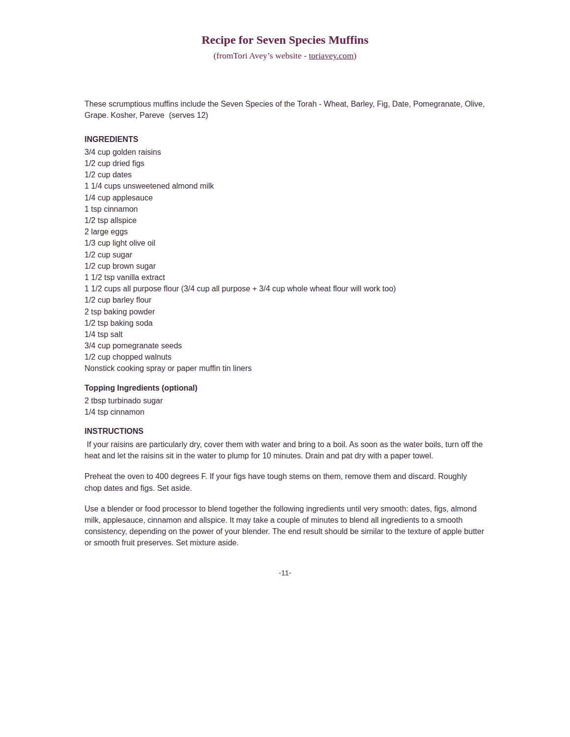Recipe for Seven Species Muffins
(fromTori Avey’s website - toriavey.com)
These scrumptious muffins include the Seven Species of the Torah - Wheat, Barley, Fig, Date, Pomegranate, Olive, Grape. Kosher, Pareve (serves 12)
INGREDIENTS
3/4 cup golden raisins
1/2 cup dried figs
1/2 cup dates
1 1/4 cups unsweetened almond milk
1/4 cup applesauce
1 tsp cinnamon
1/2 tsp allspice
2 large eggs
1/3 cup light olive oil
1/2 cup sugar
1/2 cup brown sugar
1 1/2 tsp vanilla extract
1 1/2 cups all purpose flour (3/4 cup all purpose + 3/4 cup whole wheat flour will work too)
1/2 cup barley flour
2 tsp baking powder
1/2 tsp baking soda
1/4 tsp salt
3/4 cup pomegranate seeds
1/2 cup chopped walnuts
Nonstick cooking spray or paper muffin tin liners
Topping Ingredients (optional)
2 tbsp turbinado sugar
1/4 tsp cinnamon
INSTRUCTIONS
If your raisins are particularly dry, cover them with water and bring to a boil. As soon as the water boils, turn off the heat and let the raisins sit in the water to plump for 10 minutes. Drain and pat dry with a paper towel.
Preheat the oven to 400 degrees F. If your figs have tough stems on them, remove them and discard. Roughly chop dates and figs. Set aside.
Use a blender or food processor to blend together the following ingredients until very smooth: dates, figs, almond milk, applesauce, cinnamon and allspice. It may take a couple of minutes to blend all ingredients to a smooth consistency, depending on the power of your blender. The end result should be similar to the texture of apple butter or smooth fruit preserves. Set mixture aside.
-11-